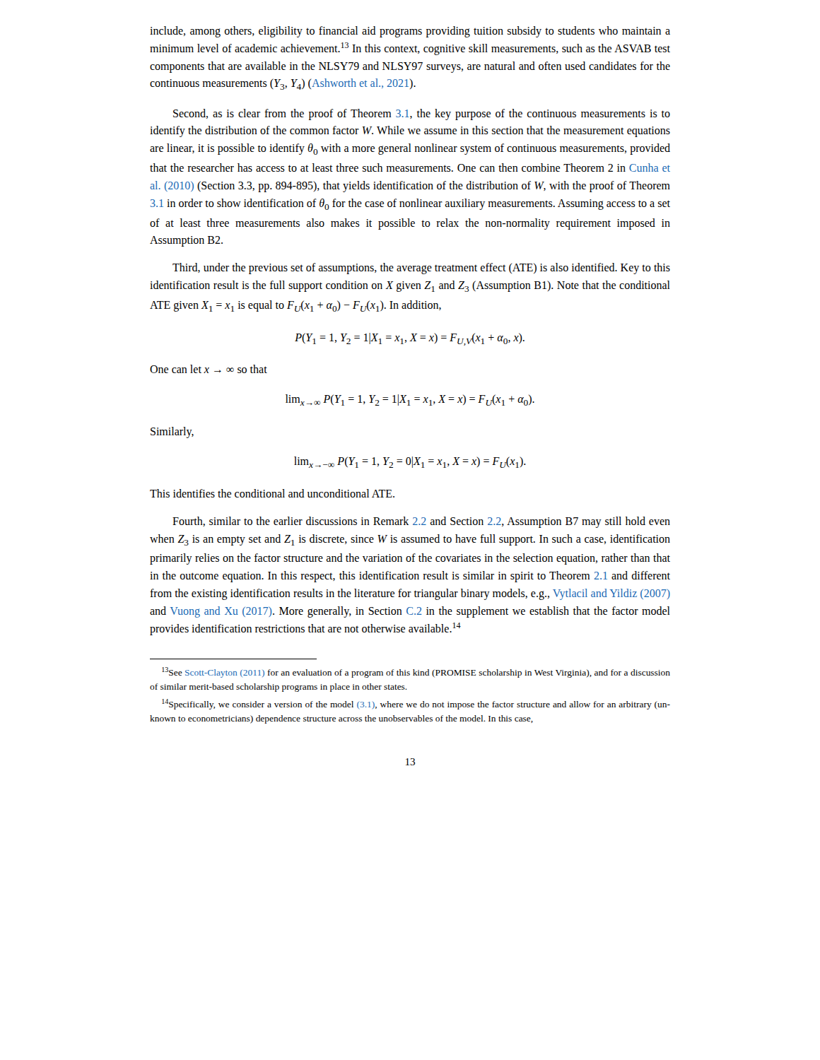include, among others, eligibility to financial aid programs providing tuition subsidy to students who maintain a minimum level of academic achievement.13 In this context, cognitive skill measurements, such as the ASVAB test components that are available in the NLSY79 and NLSY97 surveys, are natural and often used candidates for the continuous measurements (Y3, Y4) (Ashworth et al., 2021).
Second, as is clear from the proof of Theorem 3.1, the key purpose of the continuous measurements is to identify the distribution of the common factor W. While we assume in this section that the measurement equations are linear, it is possible to identify θ0 with a more general nonlinear system of continuous measurements, provided that the researcher has access to at least three such measurements. One can then combine Theorem 2 in Cunha et al. (2010) (Section 3.3, pp. 894-895), that yields identification of the distribution of W, with the proof of Theorem 3.1 in order to show identification of θ0 for the case of nonlinear auxiliary measurements. Assuming access to a set of at least three measurements also makes it possible to relax the non-normality requirement imposed in Assumption B2.
Third, under the previous set of assumptions, the average treatment effect (ATE) is also identified. Key to this identification result is the full support condition on X given Z1 and Z3 (Assumption B1). Note that the conditional ATE given X1 = x1 is equal to FU(x1 + α0) − FU(x1). In addition,
P(Y1 = 1, Y2 = 1|X1 = x1, X = x) = FU,V(x1 + α0, x).
One can let x → ∞ so that
limx→∞ P(Y1 = 1, Y2 = 1|X1 = x1, X = x) = FU(x1 + α0).
Similarly,
limx→−∞ P(Y1 = 1, Y2 = 0|X1 = x1, X = x) = FU(x1).
This identifies the conditional and unconditional ATE.
Fourth, similar to the earlier discussions in Remark 2.2 and Section 2.2, Assumption B7 may still hold even when Z3 is an empty set and Z1 is discrete, since W is assumed to have full support. In such a case, identification primarily relies on the factor structure and the variation of the covariates in the selection equation, rather than that in the outcome equation. In this respect, this identification result is similar in spirit to Theorem 2.1 and different from the existing identification results in the literature for triangular binary models, e.g., Vytlacil and Yildiz (2007) and Vuong and Xu (2017). More generally, in Section C.2 in the supplement we establish that the factor model provides identification restrictions that are not otherwise available.14
13See Scott-Clayton (2011) for an evaluation of a program of this kind (PROMISE scholarship in West Virginia), and for a discussion of similar merit-based scholarship programs in place in other states.
14Specifically, we consider a version of the model (3.1), where we do not impose the factor structure and allow for an arbitrary (unknown to econometricians) dependence structure across the unobservables of the model. In this case,
13